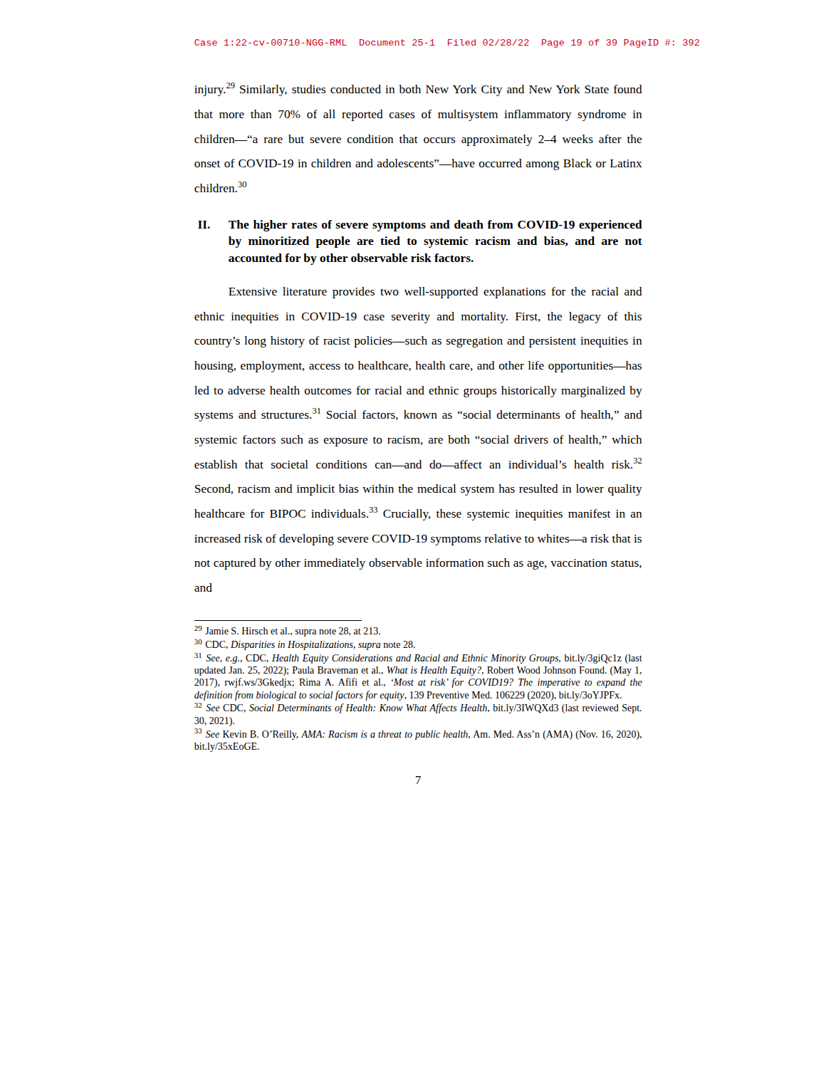Case 1:22-cv-00710-NGG-RML Document 25-1 Filed 02/28/22 Page 19 of 39 PageID #: 392
injury.29 Similarly, studies conducted in both New York City and New York State found that more than 70% of all reported cases of multisystem inflammatory syndrome in children—“a rare but severe condition that occurs approximately 2–4 weeks after the onset of COVID-19 in children and adolescents”—have occurred among Black or Latinx children.30
II.
The higher rates of severe symptoms and death from COVID-19 experienced by minoritized people are tied to systemic racism and bias, and are not accounted for by other observable risk factors.
Extensive literature provides two well-supported explanations for the racial and ethnic inequities in COVID-19 case severity and mortality. First, the legacy of this country’s long history of racist policies—such as segregation and persistent inequities in housing, employment, access to healthcare, health care, and other life opportunities—has led to adverse health outcomes for racial and ethnic groups historically marginalized by systems and structures.31 Social factors, known as “social determinants of health,” and systemic factors such as exposure to racism, are both “social drivers of health,” which establish that societal conditions can—and do—affect an individual’s health risk.32 Second, racism and implicit bias within the medical system has resulted in lower quality healthcare for BIPOC individuals.33 Crucially, these systemic inequities manifest in an increased risk of developing severe COVID-19 symptoms relative to whites—a risk that is not captured by other immediately observable information such as age, vaccination status, and
29 Jamie S. Hirsch et al., supra note 28, at 213.
30 CDC, Disparities in Hospitalizations, supra note 28.
31 See, e.g., CDC, Health Equity Considerations and Racial and Ethnic Minority Groups, bit.ly/3giQc1z (last updated Jan. 25, 2022); Paula Braveman et al., What is Health Equity?, Robert Wood Johnson Found. (May 1, 2017), rwjf.ws/3Gkedjx; Rima A. Afifi et al., ‘Most at risk’ for COVID19? The imperative to expand the definition from biological to social factors for equity, 139 Preventive Med. 106229 (2020), bit.ly/3oYJPFx.
32 See CDC, Social Determinants of Health: Know What Affects Health, bit.ly/3IWQXd3 (last reviewed Sept. 30, 2021).
33 See Kevin B. O’Reilly, AMA: Racism is a threat to public health, Am. Med. Ass’n (AMA) (Nov. 16, 2020), bit.ly/35xEoGE.
7